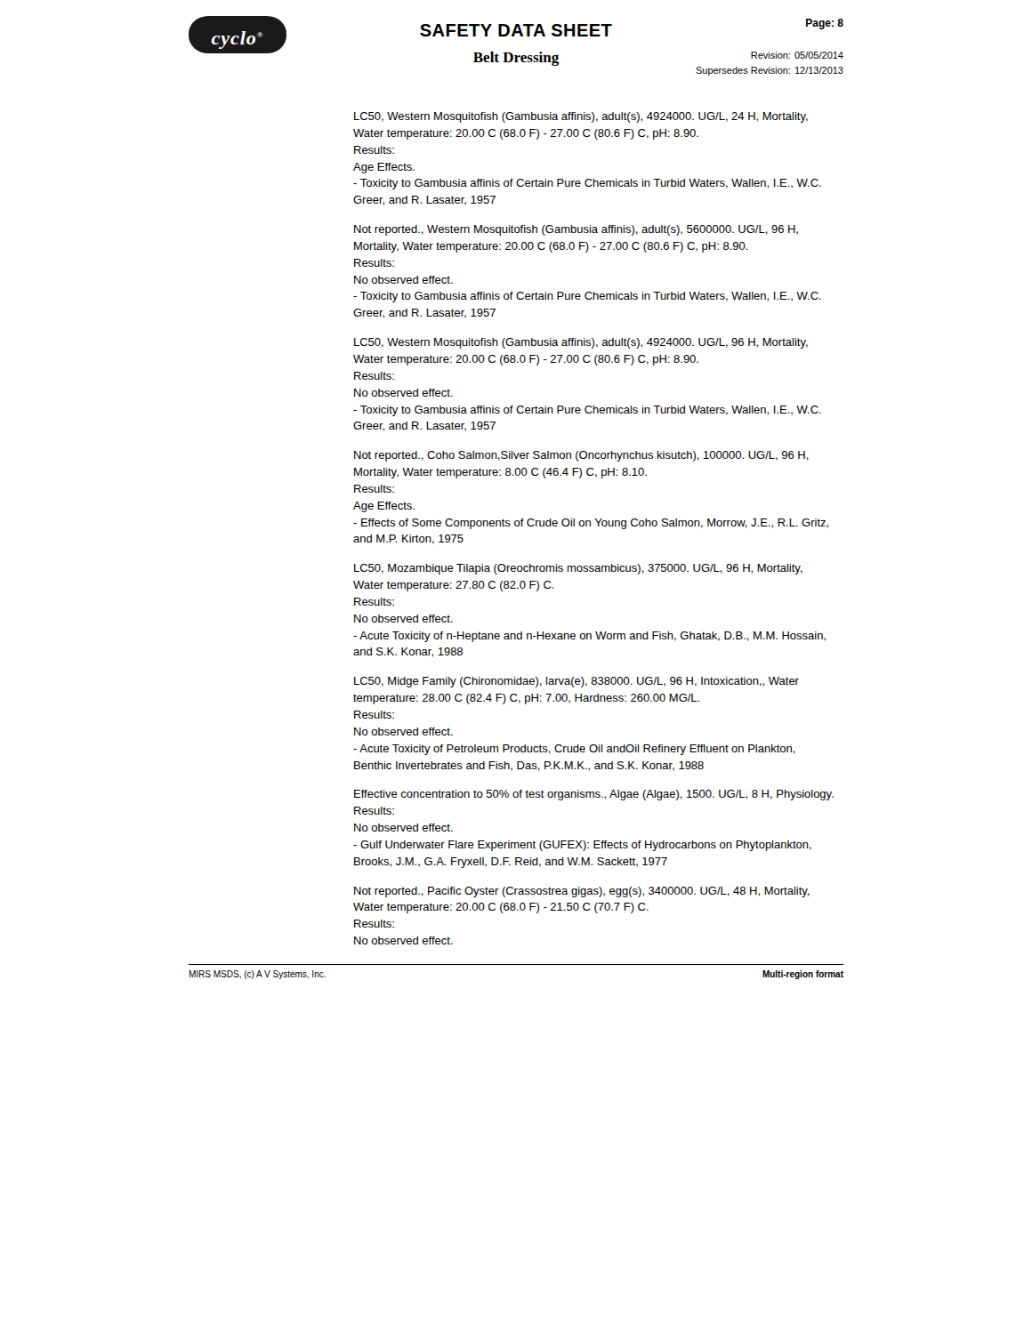cyclo®
Page: 8
SAFETY DATA SHEET
Belt Dressing
Revision: 05/05/2014
Supersedes Revision: 12/13/2013
LC50, Western Mosquitofish (Gambusia affinis), adult(s), 4924000. UG/L, 24 H, Mortality, Water temperature: 20.00 C (68.0 F) - 27.00 C (80.6 F) C, pH: 8.90.
Results:
Age Effects.
- Toxicity to Gambusia affinis of Certain Pure Chemicals in Turbid Waters, Wallen, I.E., W.C. Greer, and R. Lasater, 1957
Not reported., Western Mosquitofish (Gambusia affinis), adult(s), 5600000. UG/L, 96 H, Mortality, Water temperature: 20.00 C (68.0 F) - 27.00 C (80.6 F) C, pH: 8.90.
Results:
No observed effect.
- Toxicity to Gambusia affinis of Certain Pure Chemicals in Turbid Waters, Wallen, I.E., W.C. Greer, and R. Lasater, 1957
LC50, Western Mosquitofish (Gambusia affinis), adult(s), 4924000. UG/L, 96 H, Mortality, Water temperature: 20.00 C (68.0 F) - 27.00 C (80.6 F) C, pH: 8.90.
Results:
No observed effect.
- Toxicity to Gambusia affinis of Certain Pure Chemicals in Turbid Waters, Wallen, I.E., W.C. Greer, and R. Lasater, 1957
Not reported., Coho Salmon,Silver Salmon (Oncorhynchus kisutch), 100000. UG/L, 96 H, Mortality, Water temperature: 8.00 C (46.4 F) C, pH: 8.10.
Results:
Age Effects.
- Effects of Some Components of Crude Oil on Young Coho Salmon, Morrow, J.E., R.L. Gritz, and M.P. Kirton, 1975
LC50, Mozambique Tilapia (Oreochromis mossambicus), 375000. UG/L, 96 H, Mortality, Water temperature: 27.80 C (82.0 F) C.
Results:
No observed effect.
- Acute Toxicity of n-Heptane and n-Hexane on Worm and Fish, Ghatak, D.B., M.M. Hossain, and S.K. Konar, 1988
LC50, Midge Family (Chironomidae), larva(e), 838000. UG/L, 96 H, Intoxication,, Water temperature: 28.00 C (82.4 F) C, pH: 7.00, Hardness: 260.00 MG/L.
Results:
No observed effect.
- Acute Toxicity of Petroleum Products, Crude Oil andOil Refinery Effluent on Plankton, Benthic Invertebrates and Fish, Das, P.K.M.K., and S.K. Konar, 1988
Effective concentration to 50% of test organisms., Algae (Algae), 1500. UG/L, 8 H, Physiology.
Results:
No observed effect.
- Gulf Underwater Flare Experiment (GUFEX): Effects of Hydrocarbons on Phytoplankton, Brooks, J.M., G.A. Fryxell, D.F. Reid, and W.M. Sackett, 1977
Not reported., Pacific Oyster (Crassostrea gigas), egg(s), 3400000. UG/L, 48 H, Mortality, Water temperature: 20.00 C (68.0 F) - 21.50 C (70.7 F) C.
Results:
No observed effect.
MIRS MSDS, (c) A V Systems, Inc.
Multi-region format